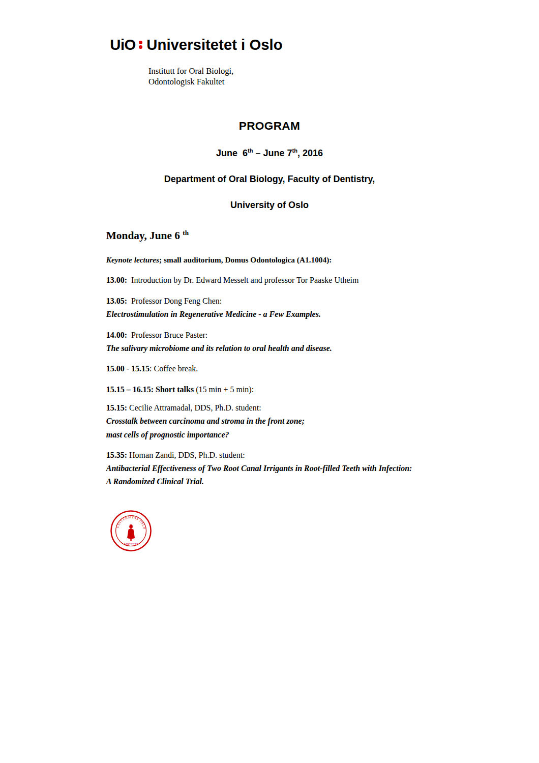UiO Universitetet i Oslo
Institutt for Oral Biologi,
Odontologisk Fakultet
PROGRAM
June 6th – June 7th, 2016
Department of Oral Biology, Faculty of Dentistry,
University of Oslo
Monday, June 6 th
Keynote lectures; small auditorium, Domus Odontologica (A1.1004):
13.00: Introduction by Dr. Edward Messelt and professor Tor Paaske Utheim
13.05: Professor Dong Feng Chen:
Electrostimulation in Regenerative Medicine - a Few Examples.
14.00: Professor Bruce Paster:
The salivary microbiome and its relation to oral health and disease.
15.00 - 15.15: Coffee break.
15.15 – 16.15: Short talks (15 min + 5 min):
15.15: Cecilie Attramadal, DDS, Ph.D. student:
Crosstalk between carcinoma and stroma in the front zone;
mast cells of prognostic importance?
15.35: Homan Zandi, DDS, Ph.D. student:
Antibacterial Effectiveness of Two Root Canal Irrigants in Root-filled Teeth with Infection:
A Randomized Clinical Trial.
UNIVERSITAS OSLOENSIS MDCCCXI